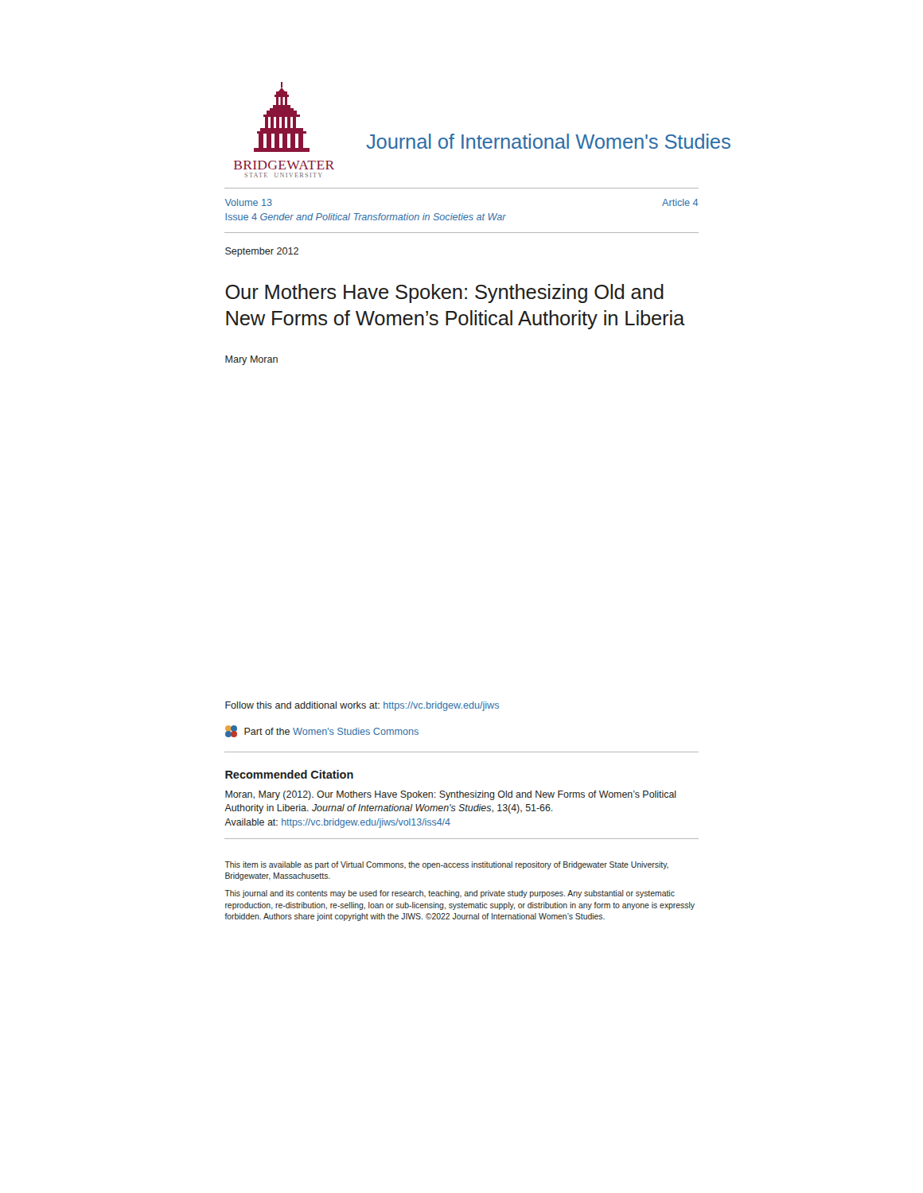BRIDGEWATER STATE UNIVERSITY
Journal of International Women's Studies
Volume 13 Issue 4 Gender and Political Transformation in Societies at War
Article 4
September 2012
Our Mothers Have Spoken: Synthesizing Old and New Forms of Women’s Political Authority in Liberia
Mary Moran
Follow this and additional works at: https://vc.bridgew.edu/jiws
Part of the Women's Studies Commons
Recommended Citation
Moran, Mary (2012). Our Mothers Have Spoken: Synthesizing Old and New Forms of Women’s Political Authority in Liberia. Journal of International Women's Studies, 13(4), 51-66.
Available at: https://vc.bridgew.edu/jiws/vol13/iss4/4
This item is available as part of Virtual Commons, the open-access institutional repository of Bridgewater State University, Bridgewater, Massachusetts.
This journal and its contents may be used for research, teaching, and private study purposes. Any substantial or systematic reproduction, re-distribution, re-selling, loan or sub-licensing, systematic supply, or distribution in any form to anyone is expressly forbidden. Authors share joint copyright with the JIWS. ©2022 Journal of International Women’s Studies.